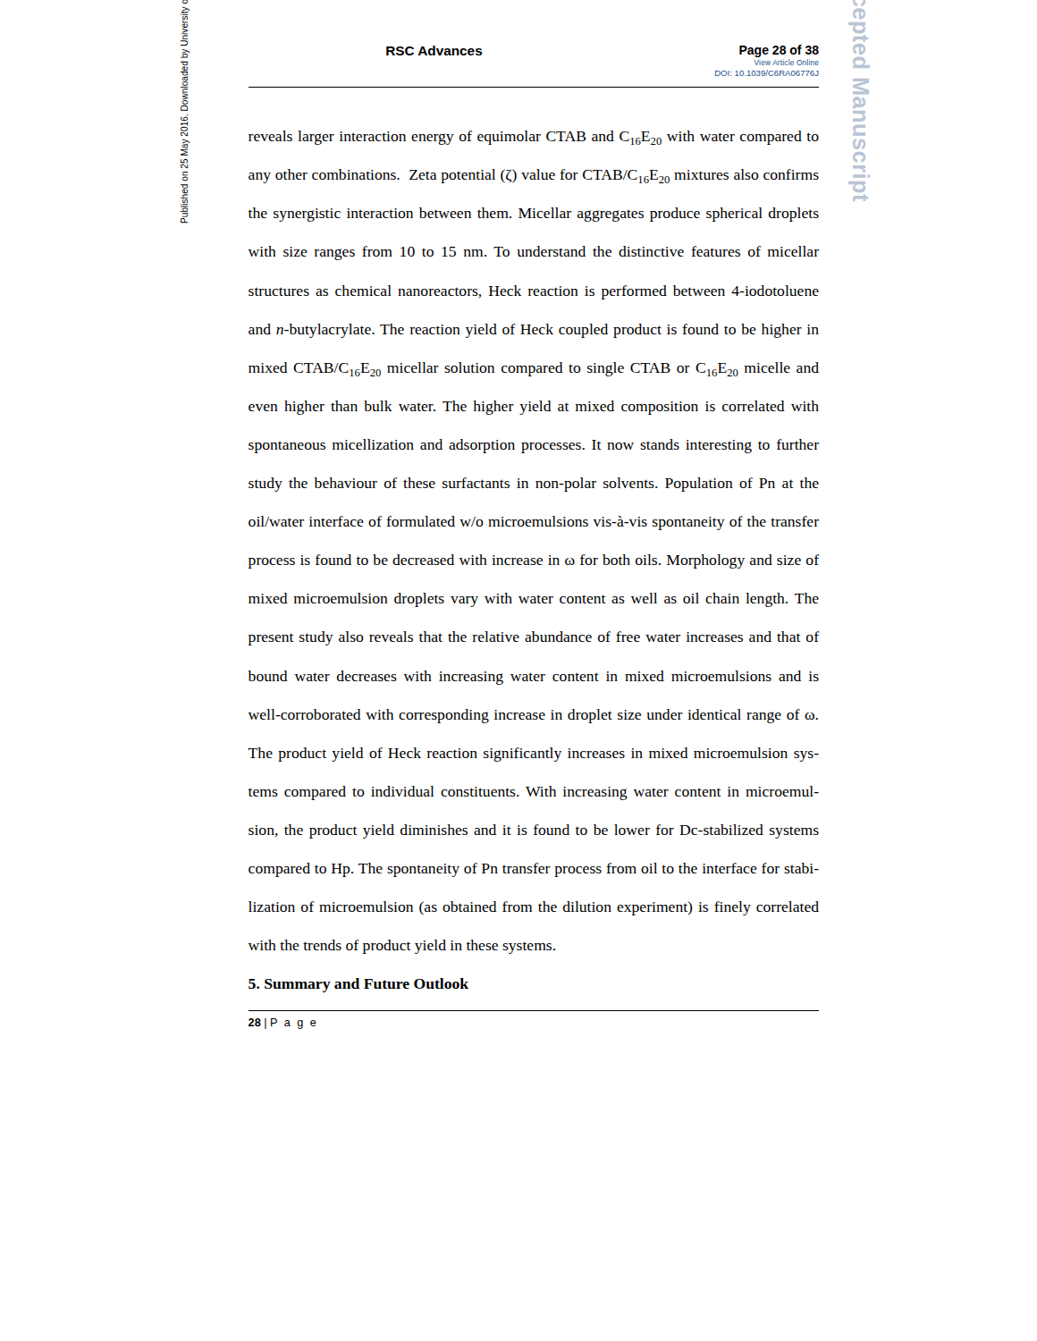Published on 25 May 2016. Downloaded by University of Sussex on 07/06/2016 07:19:46.
RSC Advances Accepted Manuscript
RSC Advances
Page 28 of 38
View Article Online
DOI: 10.1039/C6RA06776J
reveals larger interaction energy of equimolar CTAB and C16E20 with water compared to any other combinations. Zeta potential (ζ) value for CTAB/C16E20 mixtures also confirms the synergistic interaction between them. Micellar aggregates produce spherical droplets with size ranges from 10 to 15 nm. To understand the distinctive features of micellar structures as chemical nanoreactors, Heck reaction is performed between 4-iodotoluene and n-butylacrylate. The reaction yield of Heck coupled product is found to be higher in mixed CTAB/C16E20 micellar solution compared to single CTAB or C16E20 micelle and even higher than bulk water. The higher yield at mixed composition is correlated with spontaneous micellization and adsorption processes. It now stands interesting to further study the behaviour of these surfactants in non-polar solvents. Population of Pn at the oil/water interface of formulated w/o microemulsions vis-à-vis spontaneity of the transfer process is found to be decreased with increase in ω for both oils. Morphology and size of mixed microemulsion droplets vary with water content as well as oil chain length. The present study also reveals that the relative abundance of free water increases and that of bound water decreases with increasing water content in mixed microemulsions and is well-corroborated with corresponding increase in droplet size under identical range of ω. The product yield of Heck reaction significantly increases in mixed microemulsion systems compared to individual constituents. With increasing water content in microemulsion, the product yield diminishes and it is found to be lower for Dc-stabilized systems compared to Hp. The spontaneity of Pn transfer process from oil to the interface for stabilization of microemulsion (as obtained from the dilution experiment) is finely correlated with the trends of product yield in these systems.
5. Summary and Future Outlook
28 | P a g e